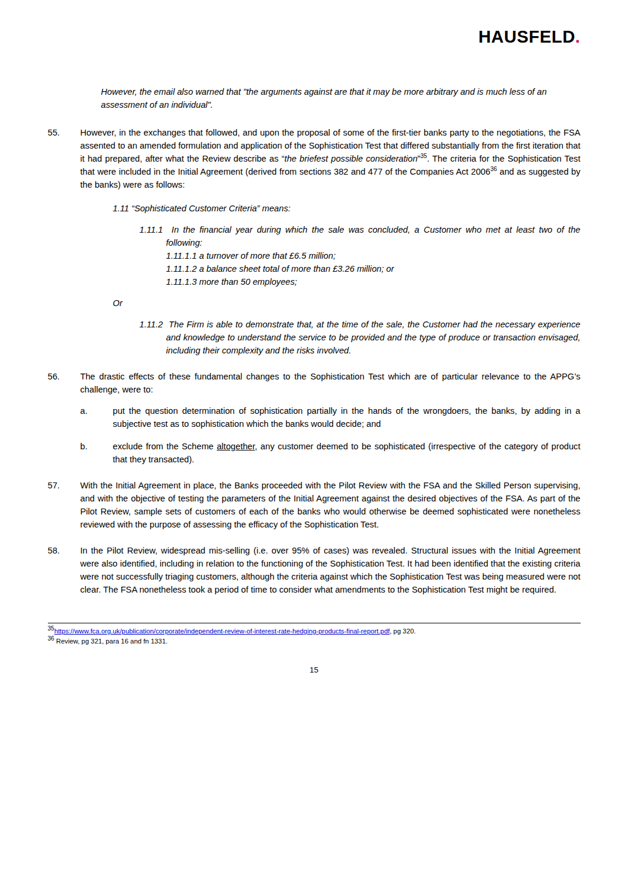HAUSFELD.
However, the email also warned that "the arguments against are that it may be more arbitrary and is much less of an assessment of an individual".
However, in the exchanges that followed, and upon the proposal of some of the first-tier banks party to the negotiations, the FSA assented to an amended formulation and application of the Sophistication Test that differed substantially from the first iteration that it had prepared, after what the Review describe as “the briefest possible consideration”35. The criteria for the Sophistication Test that were included in the Initial Agreement (derived from sections 382 and 477 of the Companies Act 200636 and as suggested by the banks) were as follows:
1.11 “Sophisticated Customer Criteria” means:
1.11.1 In the financial year during which the sale was concluded, a Customer who met at least two of the following:
1.11.1.1 a turnover of more that £6.5 million;
1.11.1.2 a balance sheet total of more than £3.26 million; or
1.11.1.3 more than 50 employees;
Or
1.11.2 The Firm is able to demonstrate that, at the time of the sale, the Customer had the necessary experience and knowledge to understand the service to be provided and the type of produce or transaction envisaged, including their complexity and the risks involved.
The drastic effects of these fundamental changes to the Sophistication Test which are of particular relevance to the APPG’s challenge, were to:
put the question determination of sophistication partially in the hands of the wrongdoers, the banks, by adding in a subjective test as to sophistication which the banks would decide; and
exclude from the Scheme altogether, any customer deemed to be sophisticated (irrespective of the category of product that they transacted).
With the Initial Agreement in place, the Banks proceeded with the Pilot Review with the FSA and the Skilled Person supervising, and with the objective of testing the parameters of the Initial Agreement against the desired objectives of the FSA. As part of the Pilot Review, sample sets of customers of each of the banks who would otherwise be deemed sophisticated were nonetheless reviewed with the purpose of assessing the efficacy of the Sophistication Test.
In the Pilot Review, widespread mis-selling (i.e. over 95% of cases) was revealed. Structural issues with the Initial Agreement were also identified, including in relation to the functioning of the Sophistication Test. It had been identified that the existing criteria were not successfully triaging customers, although the criteria against which the Sophistication Test was being measured were not clear. The FSA nonetheless took a period of time to consider what amendments to the Sophistication Test might be required.
35https://www.fca.org.uk/publication/corporate/independent-review-of-interest-rate-hedging-products-final-report.pdf, pg 320.
36 Review, pg 321, para 16 and fn 1331.
15